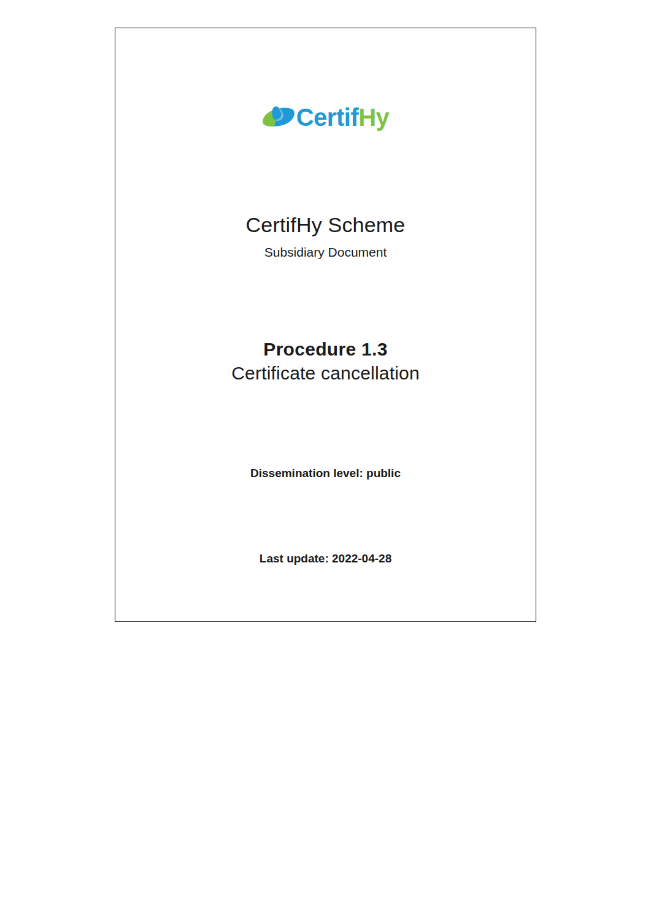Certif Hy
CertifHy Scheme
Subsidiary Document
Procedure 1.3
Certificate cancellation
Dissemination level: public
Last update: 2022-04-28